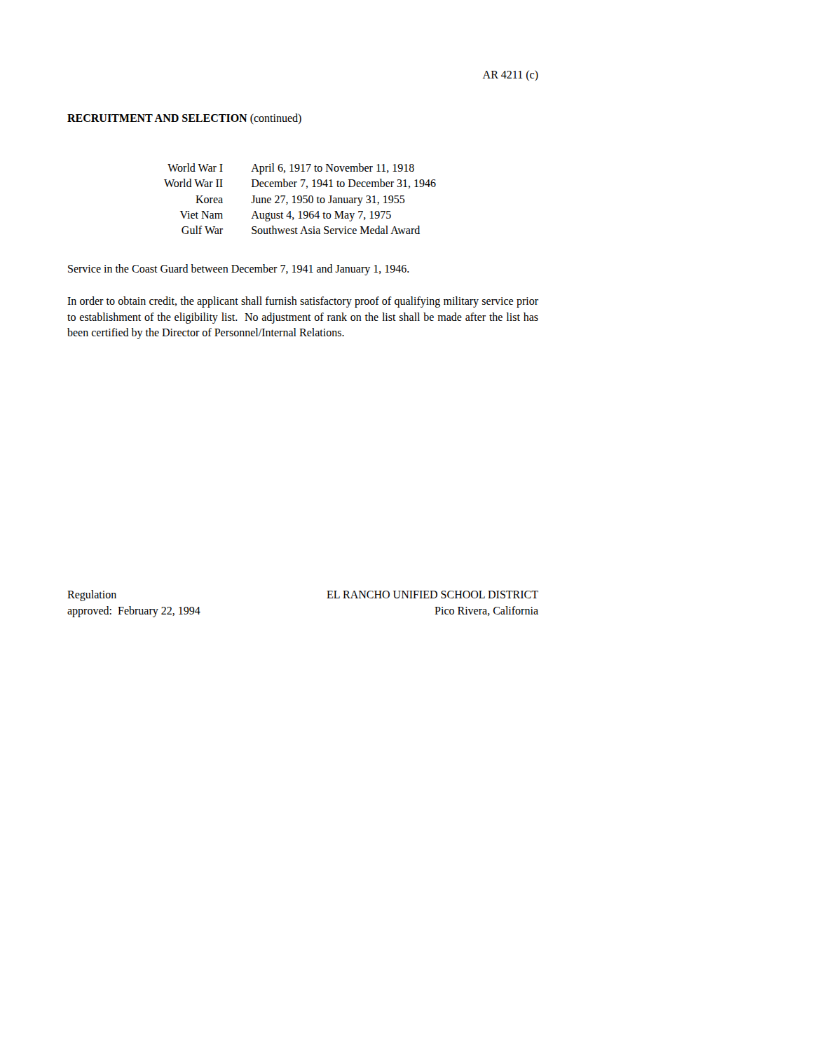AR 4211 (c)
RECRUITMENT AND SELECTION (continued)
| World War I | April 6, 1917 to November 11, 1918 |
| World War II | December 7, 1941 to December 31, 1946 |
| Korea | June 27, 1950 to January 31, 1955 |
| Viet Nam | August 4, 1964 to May 7, 1975 |
| Gulf War | Southwest Asia Service Medal Award |
Service in the Coast Guard between December 7, 1941 and January 1, 1946.
In order to obtain credit, the applicant shall furnish satisfactory proof of qualifying military service prior to establishment of the eligibility list. No adjustment of rank on the list shall be made after the list has been certified by the Director of Personnel/Internal Relations.
| Regulation approved: February 22, 1994 | EL RANCHO UNIFIED SCHOOL DISTRICT Pico Rivera, California |